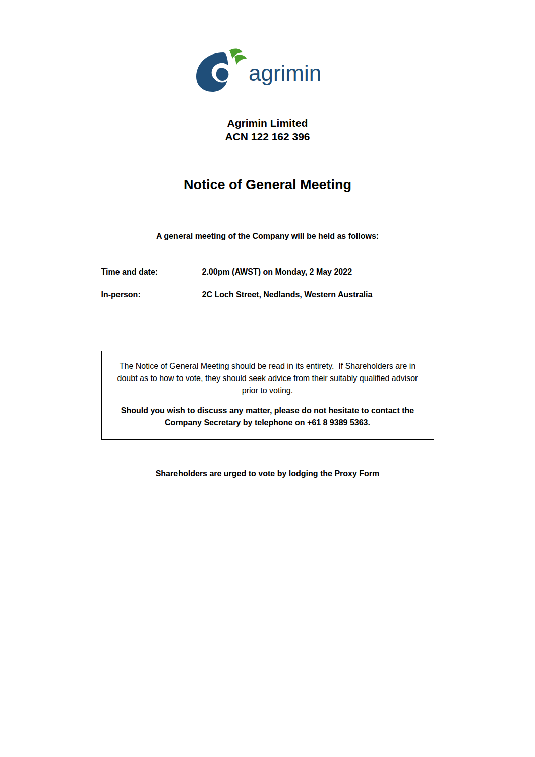agrimin
Agrimin Limited ACN 122 162 396
Notice of General Meeting
A general meeting of the Company will be held as follows:
| Time and date: | 2.00pm (AWST) on Monday, 2 May 2022 |
| In-person: | 2C Loch Street, Nedlands, Western Australia |
The Notice of General Meeting should be read in its entirety. If Shareholders are in doubt as to how to vote, they should seek advice from their suitably qualified advisor prior to voting.
Should you wish to discuss any matter, please do not hesitate to contact the Company Secretary by telephone on +61 8 9389 5363.
Shareholders are urged to vote by lodging the Proxy Form